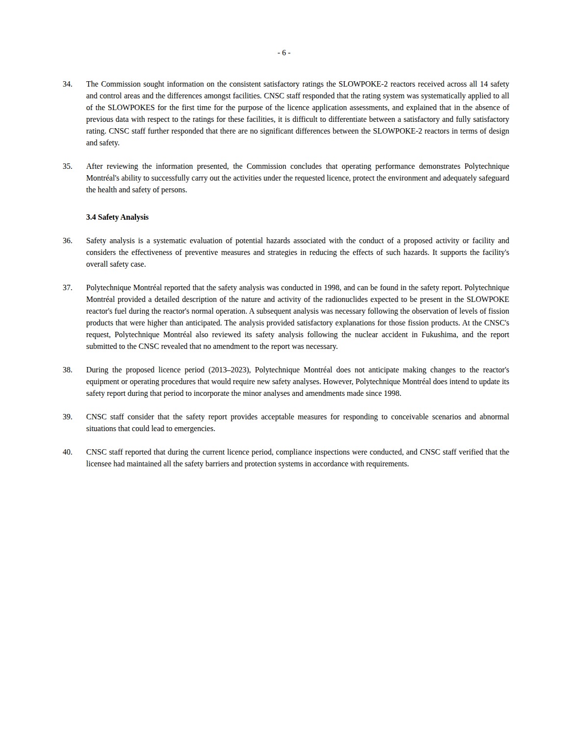- 6 -
34.
The Commission sought information on the consistent satisfactory ratings the SLOWPOKE-2 reactors received across all 14 safety and control areas and the differences amongst facilities. CNSC staff responded that the rating system was systematically applied to all of the SLOWPOKES for the first time for the purpose of the licence application assessments, and explained that in the absence of previous data with respect to the ratings for these facilities, it is difficult to differentiate between a satisfactory and fully satisfactory rating. CNSC staff further responded that there are no significant differences between the SLOWPOKE-2 reactors in terms of design and safety.
35.
After reviewing the information presented, the Commission concludes that operating performance demonstrates Polytechnique Montréal's ability to successfully carry out the activities under the requested licence, protect the environment and adequately safeguard the health and safety of persons.
3.4 Safety Analysis
36.
Safety analysis is a systematic evaluation of potential hazards associated with the conduct of a proposed activity or facility and considers the effectiveness of preventive measures and strategies in reducing the effects of such hazards. It supports the facility's overall safety case.
37.
Polytechnique Montréal reported that the safety analysis was conducted in 1998, and can be found in the safety report. Polytechnique Montréal provided a detailed description of the nature and activity of the radionuclides expected to be present in the SLOWPOKE reactor's fuel during the reactor's normal operation. A subsequent analysis was necessary following the observation of levels of fission products that were higher than anticipated. The analysis provided satisfactory explanations for those fission products. At the CNSC's request, Polytechnique Montréal also reviewed its safety analysis following the nuclear accident in Fukushima, and the report submitted to the CNSC revealed that no amendment to the report was necessary.
38.
During the proposed licence period (2013–2023), Polytechnique Montréal does not anticipate making changes to the reactor's equipment or operating procedures that would require new safety analyses. However, Polytechnique Montréal does intend to update its safety report during that period to incorporate the minor analyses and amendments made since 1998.
39.
CNSC staff consider that the safety report provides acceptable measures for responding to conceivable scenarios and abnormal situations that could lead to emergencies.
40.
CNSC staff reported that during the current licence period, compliance inspections were conducted, and CNSC staff verified that the licensee had maintained all the safety barriers and protection systems in accordance with requirements.